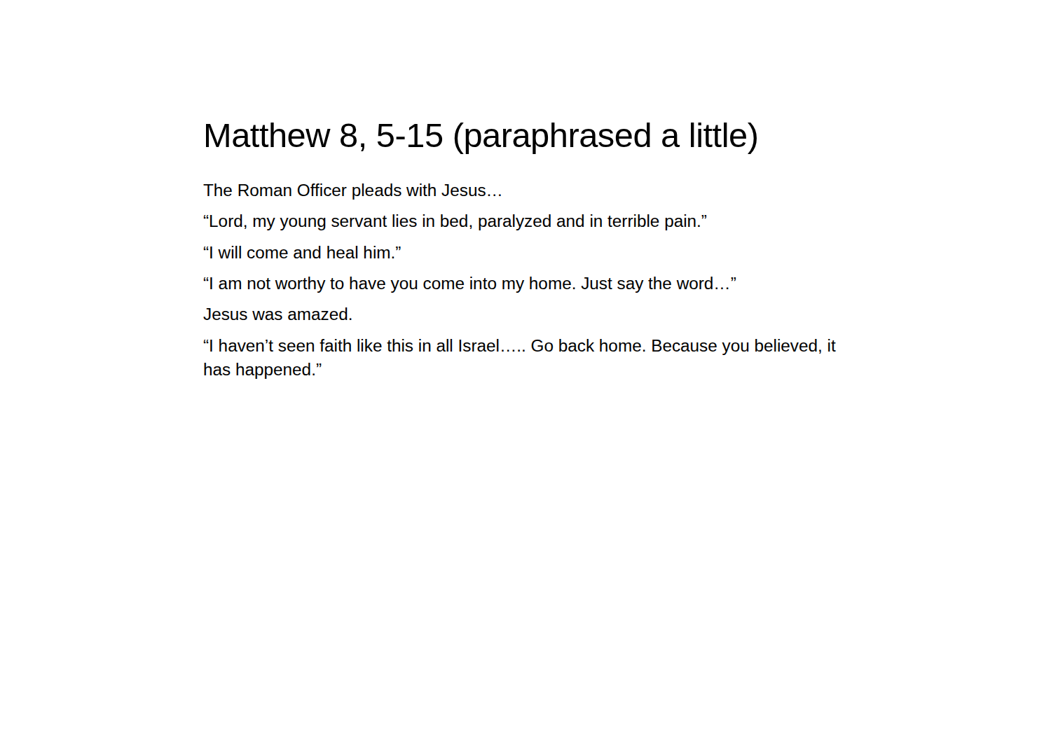Matthew 8, 5-15 (paraphrased a little)
The Roman Officer pleads with Jesus…
“Lord, my young servant lies in bed, paralyzed and in terrible pain.”
“I will come and heal him.”
“I am not worthy to have you come into my home. Just say the word…”
Jesus was amazed.
“I haven’t seen faith like this in all Israel….. Go back home. Because you believed, it has happened.”